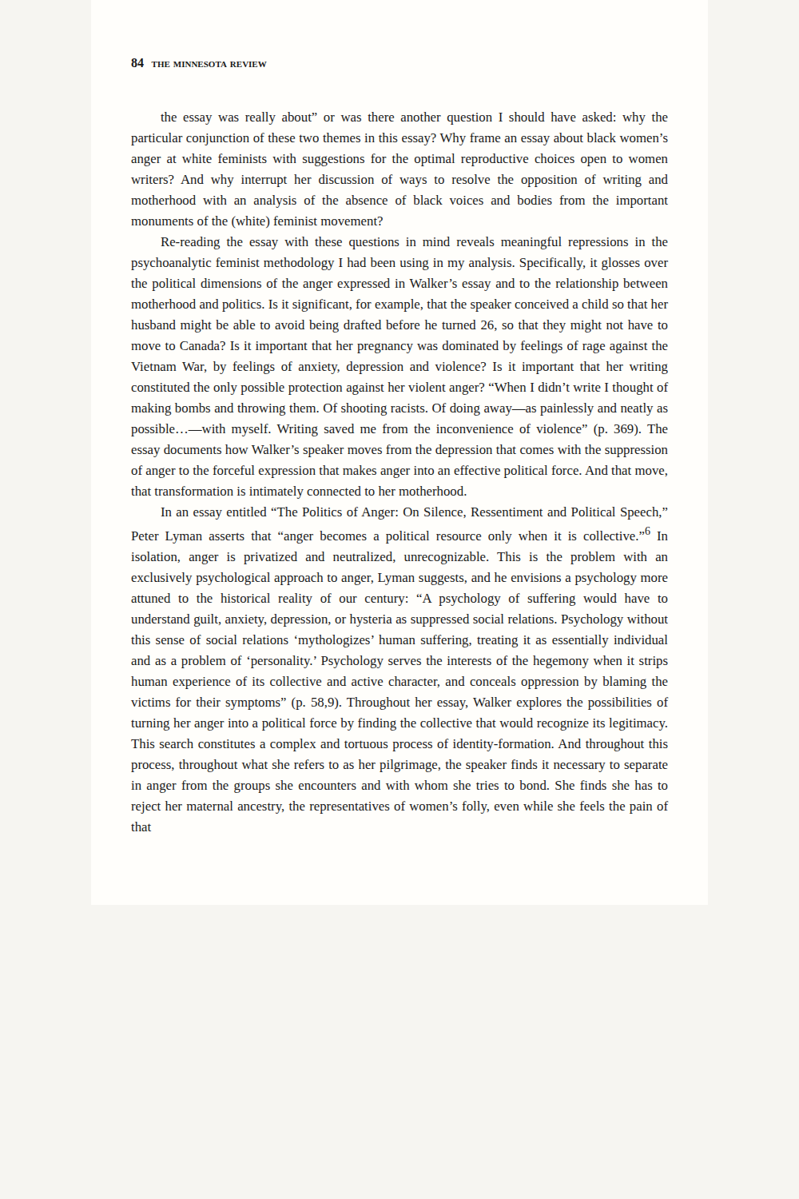84 the minnesota review
the essay was really about” or was there another question I should have asked: why the particular conjunction of these two themes in this essay? Why frame an essay about black women’s anger at white feminists with suggestions for the optimal reproductive choices open to women writers? And why interrupt her discussion of ways to resolve the opposition of writing and motherhood with an analysis of the absence of black voices and bodies from the important monuments of the (white) feminist movement?
Re-reading the essay with these questions in mind reveals meaningful repressions in the psychoanalytic feminist methodology I had been using in my analysis. Specifically, it glosses over the political dimensions of the anger expressed in Walker’s essay and to the relationship between motherhood and politics. Is it significant, for example, that the speaker conceived a child so that her husband might be able to avoid being drafted before he turned 26, so that they might not have to move to Canada? Is it important that her pregnancy was dominated by feelings of rage against the Vietnam War, by feelings of anxiety, depression and violence? Is it important that her writing constituted the only possible protection against her violent anger? “When I didn’t write I thought of making bombs and throwing them. Of shooting racists. Of doing away—as painlessly and neatly as possible…—with myself. Writing saved me from the inconvenience of violence” (p. 369). The essay documents how Walker’s speaker moves from the depression that comes with the suppression of anger to the forceful expression that makes anger into an effective political force. And that move, that transformation is intimately connected to her motherhood.
In an essay entitled “The Politics of Anger: On Silence, Ressentiment and Political Speech,” Peter Lyman asserts that “anger becomes a political resource only when it is collective.”6 In isolation, anger is privatized and neutralized, unrecognizable. This is the problem with an exclusively psychological approach to anger, Lyman suggests, and he envisions a psychology more attuned to the historical reality of our century: “A psychology of suffering would have to understand guilt, anxiety, depression, or hysteria as suppressed social relations. Psychology without this sense of social relations ‘mythologizes’ human suffering, treating it as essentially individual and as a problem of ‘personality.’ Psychology serves the interests of the hegemony when it strips human experience of its collective and active character, and conceals oppression by blaming the victims for their symptoms” (p. 58,9). Throughout her essay, Walker explores the possibilities of turning her anger into a political force by finding the collective that would recognize its legitimacy. This search constitutes a complex and tortuous process of identity-formation. And throughout this process, throughout what she refers to as her pilgrimage, the speaker finds it necessary to separate in anger from the groups she encounters and with whom she tries to bond. She finds she has to reject her maternal ancestry, the representatives of women’s folly, even while she feels the pain of that